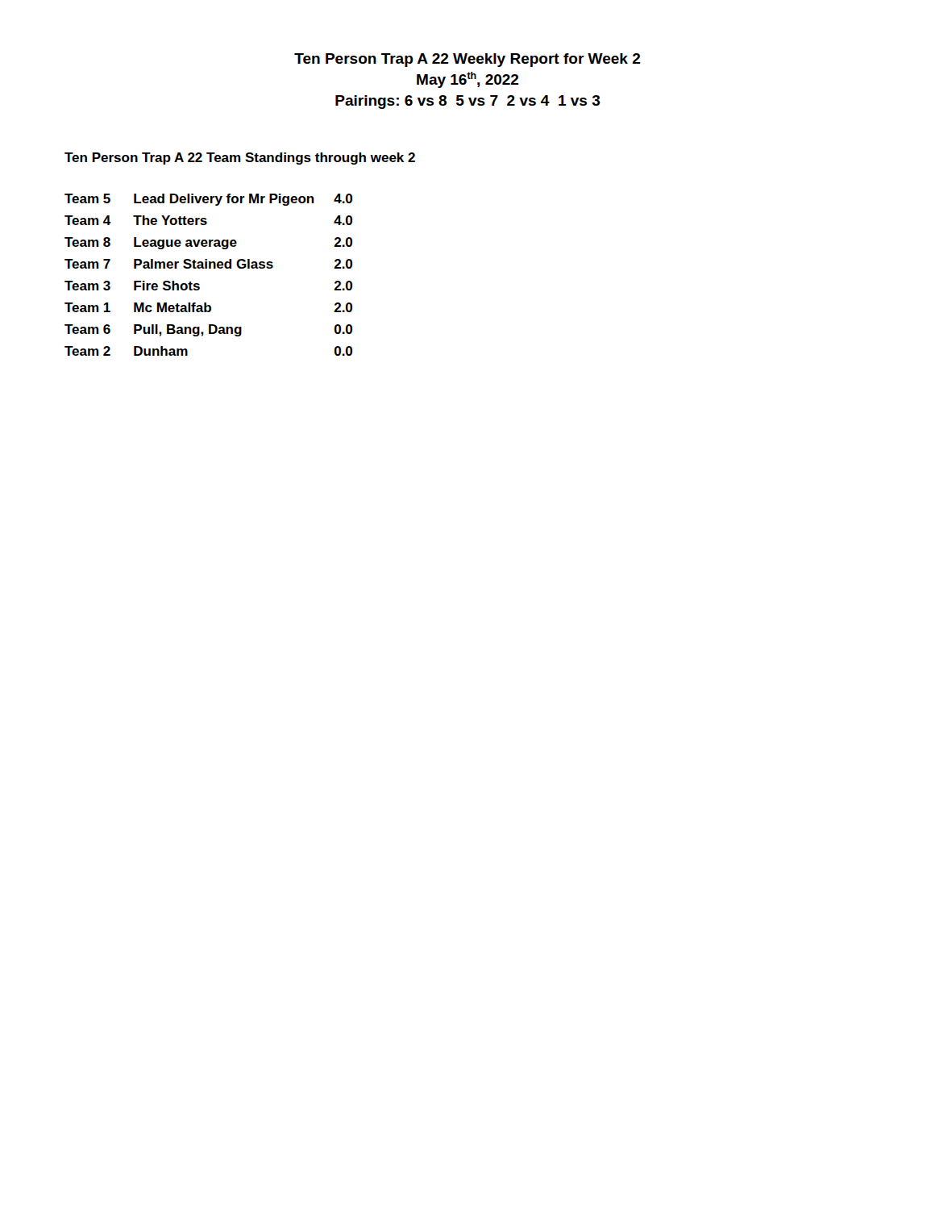Ten Person Trap A 22 Weekly Report for Week 2
May 16th, 2022
Pairings: 6 vs 8 5 vs 7 2 vs 4 1 vs 3
Ten Person Trap A 22 Team Standings through week 2
| Team 5 | Lead Delivery for Mr Pigeon | 4.0 |
| Team 4 | The Yotters | 4.0 |
| Team 8 | League average | 2.0 |
| Team 7 | Palmer Stained Glass | 2.0 |
| Team 3 | Fire Shots | 2.0 |
| Team 1 | Mc Metalfab | 2.0 |
| Team 6 | Pull, Bang, Dang | 0.0 |
| Team 2 | Dunham | 0.0 |